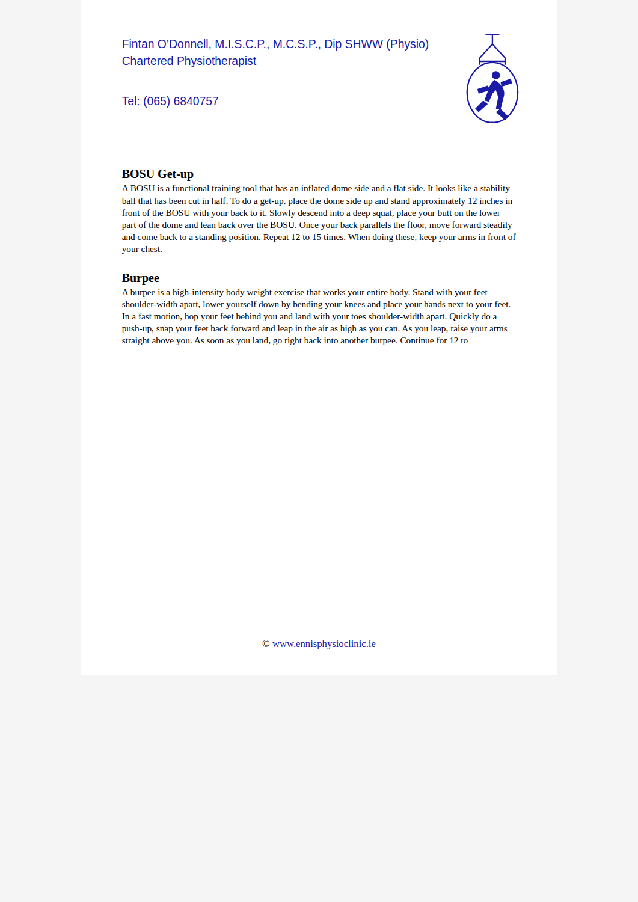Fintan O’Donnell, M.I.S.C.P., M.C.S.P., Dip SHWW (Physio) Chartered Physiotherapist
Tel: (065) 6840757
BOSU Get-up
A BOSU is a functional training tool that has an inflated dome side and a flat side. It looks like a stability ball that has been cut in half. To do a get-up, place the dome side up and stand approximately 12 inches in front of the BOSU with your back to it. Slowly descend into a deep squat, place your butt on the lower part of the dome and lean back over the BOSU. Once your back parallels the floor, move forward steadily and come back to a standing position. Repeat 12 to 15 times. When doing these, keep your arms in front of your chest.
Burpee
A burpee is a high-intensity body weight exercise that works your entire body. Stand with your feet shoulder-width apart, lower yourself down by bending your knees and place your hands next to your feet. In a fast motion, hop your feet behind you and land with your toes shoulder-width apart. Quickly do a push-up, snap your feet back forward and leap in the air as high as you can. As you leap, raise your arms straight above you. As soon as you land, go right back into another burpee. Continue for 12 to
© www.ennisphysioclinic.ie